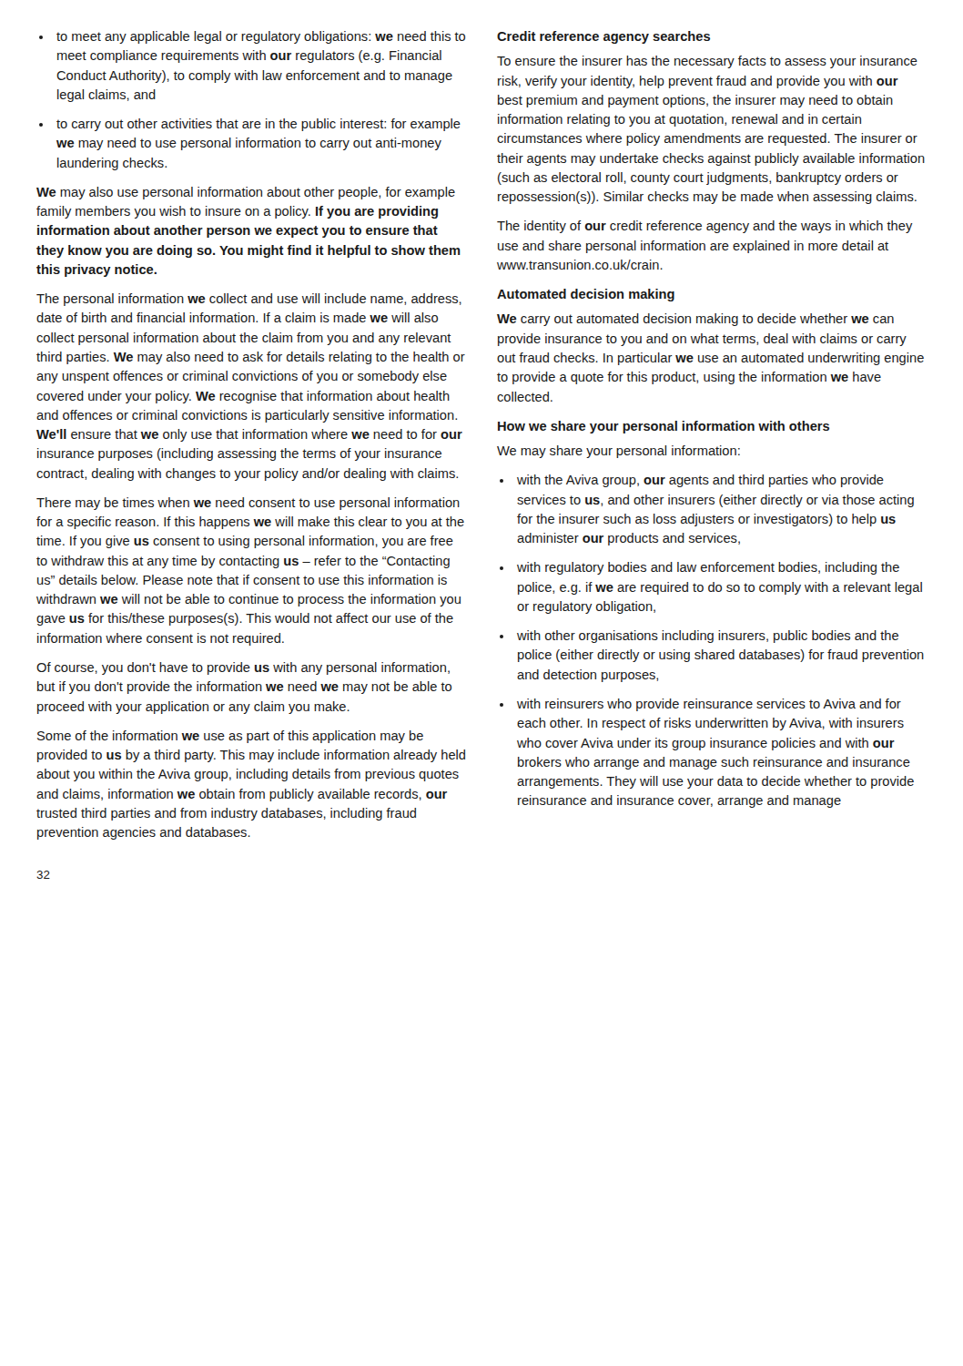to meet any applicable legal or regulatory obligations: we need this to meet compliance requirements with our regulators (e.g. Financial Conduct Authority), to comply with law enforcement and to manage legal claims, and
to carry out other activities that are in the public interest: for example we may need to use personal information to carry out anti-money laundering checks.
We may also use personal information about other people, for example family members you wish to insure on a policy. If you are providing information about another person we expect you to ensure that they know you are doing so. You might find it helpful to show them this privacy notice.
The personal information we collect and use will include name, address, date of birth and financial information. If a claim is made we will also collect personal information about the claim from you and any relevant third parties. We may also need to ask for details relating to the health or any unspent offences or criminal convictions of you or somebody else covered under your policy. We recognise that information about health and offences or criminal convictions is particularly sensitive information. We'll ensure that we only use that information where we need to for our insurance purposes (including assessing the terms of your insurance contract, dealing with changes to your policy and/or dealing with claims.
There may be times when we need consent to use personal information for a specific reason. If this happens we will make this clear to you at the time. If you give us consent to using personal information, you are free to withdraw this at any time by contacting us – refer to the “Contacting us” details below. Please note that if consent to use this information is withdrawn we will not be able to continue to process the information you gave us for this/these purposes(s). This would not affect our use of the information where consent is not required.
Of course, you don't have to provide us with any personal information, but if you don't provide the information we need we may not be able to proceed with your application or any claim you make.
Some of the information we use as part of this application may be provided to us by a third party. This may include information already held about you within the Aviva group, including details from previous quotes and claims, information we obtain from publicly available records, our trusted third parties and from industry databases, including fraud prevention agencies and databases.
Credit reference agency searches
To ensure the insurer has the necessary facts to assess your insurance risk, verify your identity, help prevent fraud and provide you with our best premium and payment options, the insurer may need to obtain information relating to you at quotation, renewal and in certain circumstances where policy amendments are requested. The insurer or their agents may undertake checks against publicly available information (such as electoral roll, county court judgments, bankruptcy orders or repossession(s)). Similar checks may be made when assessing claims.
The identity of our credit reference agency and the ways in which they use and share personal information are explained in more detail at www.transunion.co.uk/crain.
Automated decision making
We carry out automated decision making to decide whether we can provide insurance to you and on what terms, deal with claims or carry out fraud checks. In particular we use an automated underwriting engine to provide a quote for this product, using the information we have collected.
How we share your personal information with others
We may share your personal information:
with the Aviva group, our agents and third parties who provide services to us, and other insurers (either directly or via those acting for the insurer such as loss adjusters or investigators) to help us administer our products and services,
with regulatory bodies and law enforcement bodies, including the police, e.g. if we are required to do so to comply with a relevant legal or regulatory obligation,
with other organisations including insurers, public bodies and the police (either directly or using shared databases) for fraud prevention and detection purposes,
with reinsurers who provide reinsurance services to Aviva and for each other. In respect of risks underwritten by Aviva, with insurers who cover Aviva under its group insurance policies and with our brokers who arrange and manage such reinsurance and insurance arrangements. They will use your data to decide whether to provide reinsurance and insurance cover, arrange and manage
32